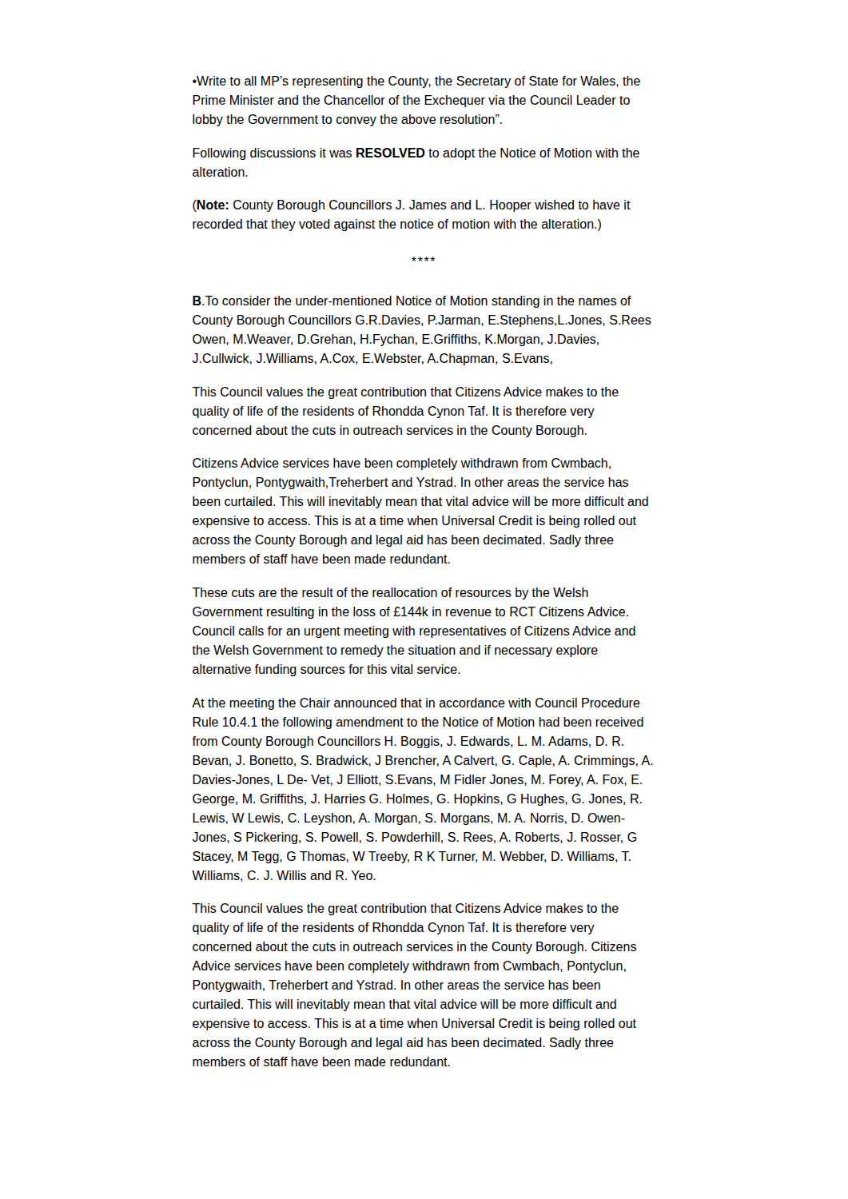•Write to all MP’s representing the County, the Secretary of State for Wales, the Prime Minister and the Chancellor of the Exchequer via the Council Leader to lobby the Government to convey the above resolution”.
Following discussions it was RESOLVED to adopt the Notice of Motion with the alteration.
(Note: County Borough Councillors J. James and L. Hooper wished to have it recorded that they voted against the notice of motion with the alteration.)
****
B.To consider the under-mentioned Notice of Motion standing in the names of County Borough Councillors G.R.Davies, P.Jarman, E.Stephens,L.Jones, S.Rees Owen, M.Weaver, D.Grehan, H.Fychan, E.Griffiths, K.Morgan, J.Davies, J.Cullwick, J.Williams, A.Cox, E.Webster, A.Chapman, S.Evans,
This Council values the great contribution that Citizens Advice makes to the quality of life of the residents of Rhondda Cynon Taf. It is therefore very concerned about the cuts in outreach services in the County Borough.
Citizens Advice services have been completely withdrawn from Cwmbach, Pontyclun, Pontygwaith,Treherbert and Ystrad. In other areas the service has been curtailed. This will inevitably mean that vital advice will be more difficult and expensive to access. This is at a time when Universal Credit is being rolled out across the County Borough and legal aid has been decimated. Sadly three members of staff have been made redundant.
These cuts are the result of the reallocation of resources by the Welsh Government resulting in the loss of £144k in revenue to RCT Citizens Advice. Council calls for an urgent meeting with representatives of Citizens Advice and the Welsh Government to remedy the situation and if necessary explore alternative funding sources for this vital service.
At the meeting the Chair announced that in accordance with Council Procedure Rule 10.4.1 the following amendment to the Notice of Motion had been received from County Borough Councillors H. Boggis, J. Edwards, L. M. Adams, D. R. Bevan, J. Bonetto, S. Bradwick, J Brencher, A Calvert, G. Caple, A. Crimmings, A. Davies-Jones, L De- Vet, J Elliott, S.Evans, M Fidler Jones, M. Forey, A. Fox, E. George, M. Griffiths, J. Harries G. Holmes, G. Hopkins, G Hughes, G. Jones, R. Lewis, W Lewis, C. Leyshon, A. Morgan, S. Morgans, M. A. Norris, D. Owen-Jones, S Pickering, S. Powell, S. Powderhill, S. Rees, A. Roberts, J. Rosser, G Stacey, M Tegg, G Thomas, W Treeby, R K Turner, M. Webber, D. Williams, T. Williams, C. J. Willis and R. Yeo.
This Council values the great contribution that Citizens Advice makes to the quality of life of the residents of Rhondda Cynon Taf. It is therefore very concerned about the cuts in outreach services in the County Borough. Citizens Advice services have been completely withdrawn from Cwmbach, Pontyclun, Pontygwaith, Treherbert and Ystrad. In other areas the service has been curtailed. This will inevitably mean that vital advice will be more difficult and expensive to access. This is at a time when Universal Credit is being rolled out across the County Borough and legal aid has been decimated. Sadly three members of staff have been made redundant.